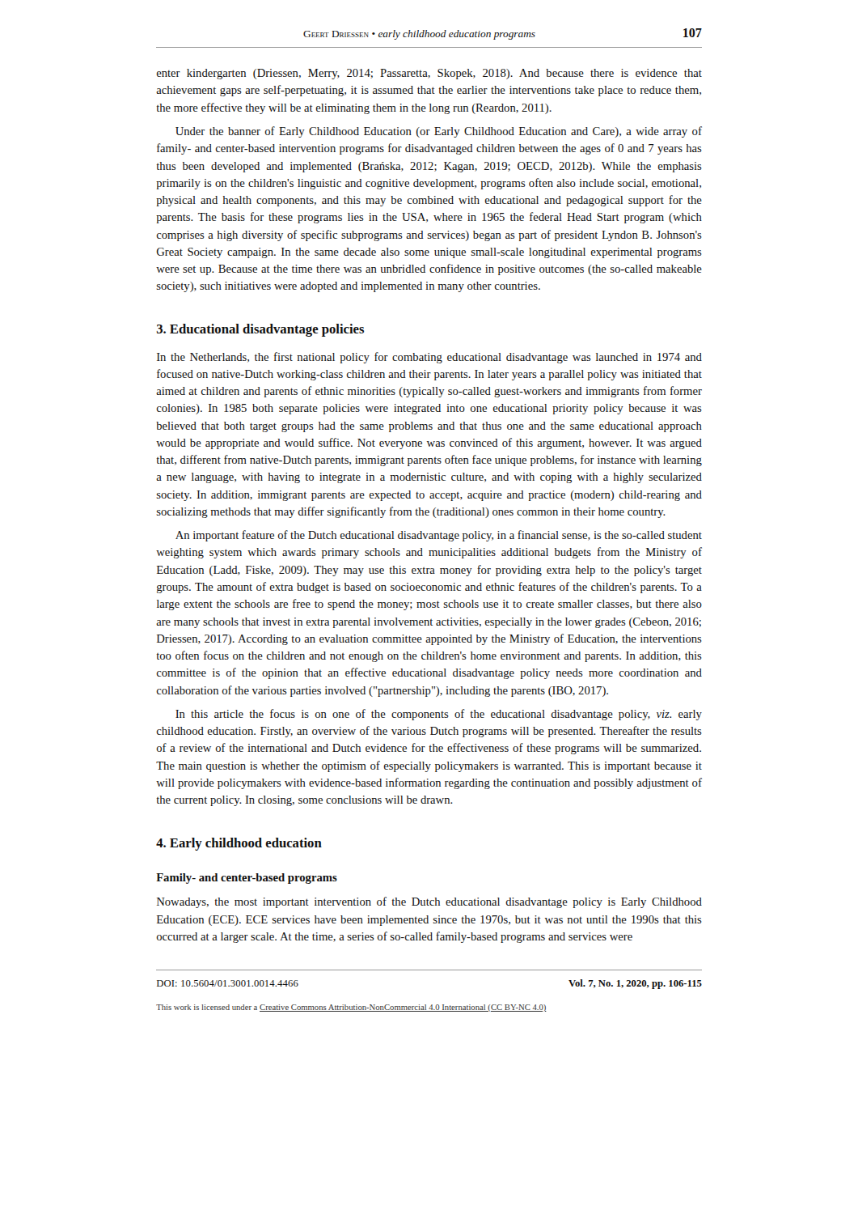Geert Driessen • early childhood education programs
107
enter kindergarten (Driessen, Merry, 2014; Passaretta, Skopek, 2018). And because there is evidence that achievement gaps are self-perpetuating, it is assumed that the earlier the interventions take place to reduce them, the more effective they will be at eliminating them in the long run (Reardon, 2011).
Under the banner of Early Childhood Education (or Early Childhood Education and Care), a wide array of family- and center-based intervention programs for disadvantaged children between the ages of 0 and 7 years has thus been developed and implemented (Brańska, 2012; Kagan, 2019; OECD, 2012b). While the emphasis primarily is on the children's linguistic and cognitive development, programs often also include social, emotional, physical and health components, and this may be combined with educational and pedagogical support for the parents. The basis for these programs lies in the USA, where in 1965 the federal Head Start program (which comprises a high diversity of specific subprograms and services) began as part of president Lyndon B. Johnson's Great Society campaign. In the same decade also some unique small-scale longitudinal experimental programs were set up. Because at the time there was an unbridled confidence in positive outcomes (the so-called makeable society), such initiatives were adopted and implemented in many other countries.
3. Educational disadvantage policies
In the Netherlands, the first national policy for combating educational disadvantage was launched in 1974 and focused on native-Dutch working-class children and their parents. In later years a parallel policy was initiated that aimed at children and parents of ethnic minorities (typically so-called guest-workers and immigrants from former colonies). In 1985 both separate policies were integrated into one educational priority policy because it was believed that both target groups had the same problems and that thus one and the same educational approach would be appropriate and would suffice. Not everyone was convinced of this argument, however. It was argued that, different from native-Dutch parents, immigrant parents often face unique problems, for instance with learning a new language, with having to integrate in a modernistic culture, and with coping with a highly secularized society. In addition, immigrant parents are expected to accept, acquire and practice (modern) child-rearing and socializing methods that may differ significantly from the (traditional) ones common in their home country.
An important feature of the Dutch educational disadvantage policy, in a financial sense, is the so-called student weighting system which awards primary schools and municipalities additional budgets from the Ministry of Education (Ladd, Fiske, 2009). They may use this extra money for providing extra help to the policy's target groups. The amount of extra budget is based on socioeconomic and ethnic features of the children's parents. To a large extent the schools are free to spend the money; most schools use it to create smaller classes, but there also are many schools that invest in extra parental involvement activities, especially in the lower grades (Cebeon, 2016; Driessen, 2017). According to an evaluation committee appointed by the Ministry of Education, the interventions too often focus on the children and not enough on the children's home environment and parents. In addition, this committee is of the opinion that an effective educational disadvantage policy needs more coordination and collaboration of the various parties involved ("partnership"), including the parents (IBO, 2017).
In this article the focus is on one of the components of the educational disadvantage policy, viz. early childhood education. Firstly, an overview of the various Dutch programs will be presented. Thereafter the results of a review of the international and Dutch evidence for the effectiveness of these programs will be summarized. The main question is whether the optimism of especially policymakers is warranted. This is important because it will provide policymakers with evidence-based information regarding the continuation and possibly adjustment of the current policy. In closing, some conclusions will be drawn.
4. Early childhood education
Family- and center-based programs
Nowadays, the most important intervention of the Dutch educational disadvantage policy is Early Childhood Education (ECE). ECE services have been implemented since the 1970s, but it was not until the 1990s that this occurred at a larger scale. At the time, a series of so-called family-based programs and services were
DOI: 10.5604/01.3001.0014.4466
Vol. 7, No. 1, 2020, pp. 106-115
This work is licensed under a Creative Commons Attribution-NonCommercial 4.0 International (CC BY-NC 4.0)